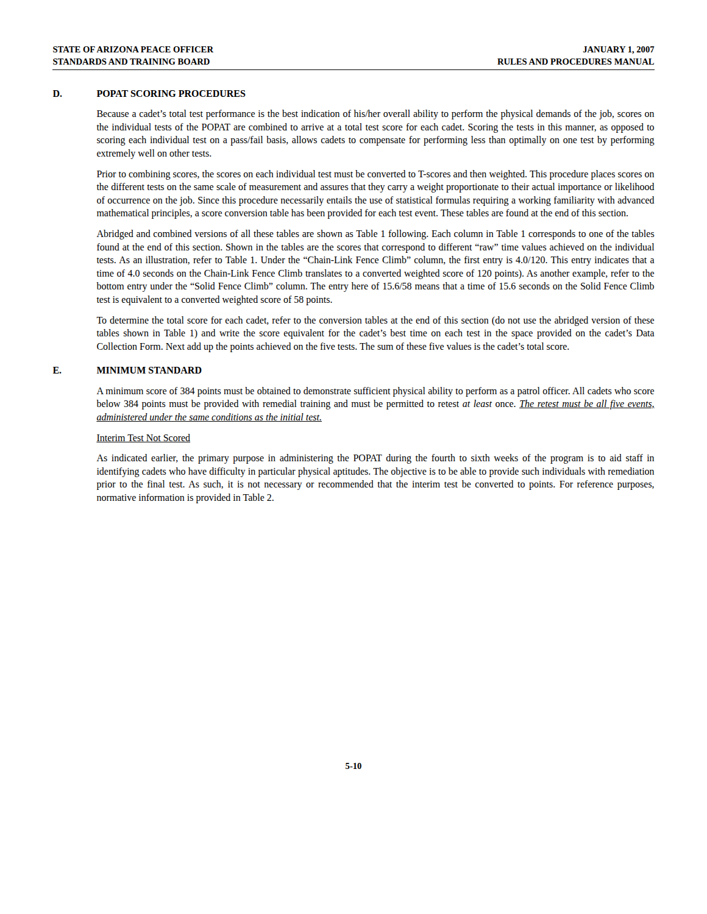| STATE OF ARIZONA PEACE OFFICER | JANUARY 1, 2007 |
| STANDARDS AND TRAINING BOARD | RULES AND PROCEDURES MANUAL |
D. POPAT SCORING PROCEDURES
Because a cadet’s total test performance is the best indication of his/her overall ability to perform the physical demands of the job, scores on the individual tests of the POPAT are combined to arrive at a total test score for each cadet. Scoring the tests in this manner, as opposed to scoring each individual test on a pass/fail basis, allows cadets to compensate for performing less than optimally on one test by performing extremely well on other tests.
Prior to combining scores, the scores on each individual test must be converted to T-scores and then weighted. This procedure places scores on the different tests on the same scale of measurement and assures that they carry a weight proportionate to their actual importance or likelihood of occurrence on the job. Since this procedure necessarily entails the use of statistical formulas requiring a working familiarity with advanced mathematical principles, a score conversion table has been provided for each test event. These tables are found at the end of this section.
Abridged and combined versions of all these tables are shown as Table 1 following. Each column in Table 1 corresponds to one of the tables found at the end of this section. Shown in the tables are the scores that correspond to different “raw” time values achieved on the individual tests. As an illustration, refer to Table 1. Under the “Chain-Link Fence Climb” column, the first entry is 4.0/120. This entry indicates that a time of 4.0 seconds on the Chain-Link Fence Climb translates to a converted weighted score of 120 points). As another example, refer to the bottom entry under the “Solid Fence Climb” column. The entry here of 15.6/58 means that a time of 15.6 seconds on the Solid Fence Climb test is equivalent to a converted weighted score of 58 points.
To determine the total score for each cadet, refer to the conversion tables at the end of this section (do not use the abridged version of these tables shown in Table 1) and write the score equivalent for the cadet’s best time on each test in the space provided on the cadet’s Data Collection Form. Next add up the points achieved on the five tests. The sum of these five values is the cadet’s total score.
E. MINIMUM STANDARD
A minimum score of 384 points must be obtained to demonstrate sufficient physical ability to perform as a patrol officer. All cadets who score below 384 points must be provided with remedial training and must be permitted to retest at least once. The retest must be all five events, administered under the same conditions as the initial test.
Interim Test Not Scored
As indicated earlier, the primary purpose in administering the POPAT during the fourth to sixth weeks of the program is to aid staff in identifying cadets who have difficulty in particular physical aptitudes. The objective is to be able to provide such individuals with remediation prior to the final test. As such, it is not necessary or recommended that the interim test be converted to points. For reference purposes, normative information is provided in Table 2.
5-10